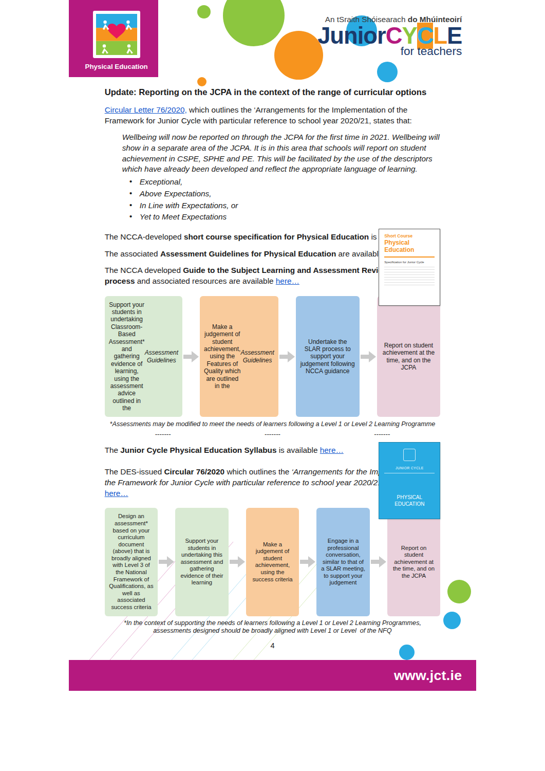www.jct.ie
Physical Education
An tSraith Shóisearach do Mhúinteoirí
Junior CYCLE
for teachers
Update: Reporting on the JCPA in the context of the range of curricular options
Circular Letter 76/2020, which outlines the ‘Arrangements for the Implementation of the Framework for Junior Cycle with particular reference to school year 2020/21, states that:
Wellbeing will now be reported on through the JCPA for the first time in 2021. Wellbeing will show in a separate area of the JCPA. It is in this area that schools will report on student achievement in CSPE, SPHE and PE. This will be facilitated by the use of the descriptors which have already been developed and reflect the appropriate language of learning.
Exceptional,
Above Expectations,
In Line with Expectations, or
Yet to Meet Expectations
Short Course
Physical Education
Specification for Junior Cycle
The NCCA-developed short course specification for Physical Education is available here…
The associated Assessment Guidelines for Physical Education are available here…
The NCCA developed Guide to the Subject Learning and Assessment Review (SLAR) process and associated resources are available here…
Support your students in undertaking Classroom-Based Assessment* and gathering evidence of learning, using the assessment advice outlined in the Assessment Guidelines
Make a judgement of student achievement, using the Features of Quality which are outlined in the Assessment Guidelines
Undertake the SLAR process to support your judgement following NCCA guidance
Report on student achievement at the time, and on the JCPA
*Assessments may be modified to meet the needs of learners following a Level 1 or Level 2 Learning Programme
---------------------
JUNIOR CYCLE
PHYSICAL
EDUCATION
The Junior Cycle Physical Education Syllabus is available here…
The DES-issued Circular 76/2020 which outlines the ‘Arrangements for the Implementation of the Framework for Junior Cycle with particular reference to school year 2020/21’ is available here…
Design an assessment* based on your curriculum document (above) that is broadly aligned with Level 3 of the National Framework of Qualifications, as well as associated success criteria
Support your students in undertaking this assessment and gathering evidence of their learning
Make a judgement of student achievement, using the success criteria
Engage in a professional conversation, similar to that of a SLAR meeting, to support your judgement
Report on student achievement at the time, and on the JCPA
*In the context of supporting the needs of learners following a Level 1 or Level 2 Learning Programmes, assessments designed should be broadly aligned with Level 1 or Level of the NFQ
4